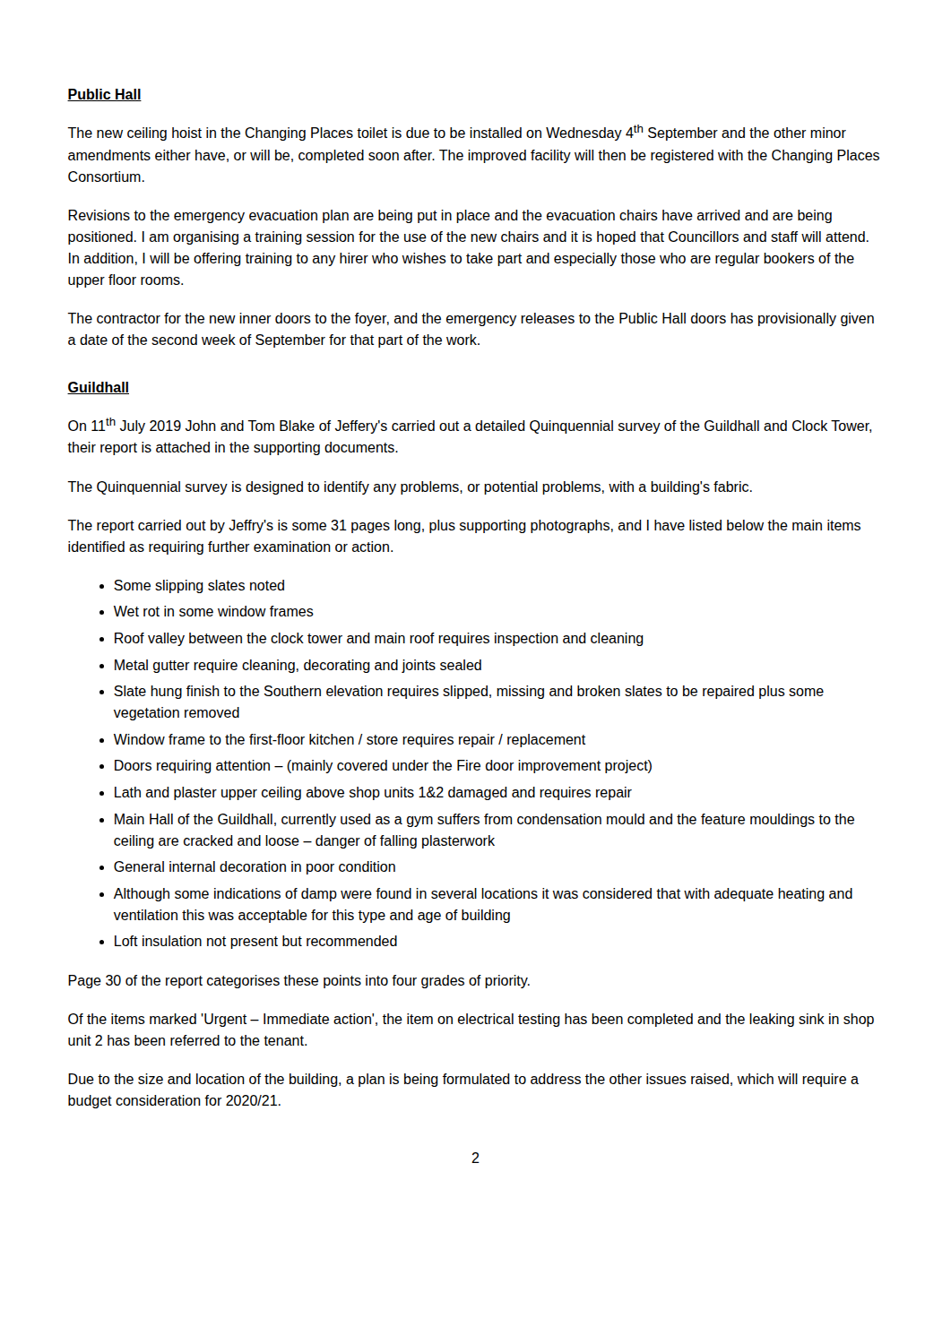Public Hall
The new ceiling hoist in the Changing Places toilet is due to be installed on Wednesday 4th September and the other minor amendments either have, or will be, completed soon after. The improved facility will then be registered with the Changing Places Consortium.
Revisions to the emergency evacuation plan are being put in place and the evacuation chairs have arrived and are being positioned. I am organising a training session for the use of the new chairs and it is hoped that Councillors and staff will attend. In addition, I will be offering training to any hirer who wishes to take part and especially those who are regular bookers of the upper floor rooms.
The contractor for the new inner doors to the foyer, and the emergency releases to the Public Hall doors has provisionally given a date of the second week of September for that part of the work.
Guildhall
On 11th July 2019 John and Tom Blake of Jeffery's carried out a detailed Quinquennial survey of the Guildhall and Clock Tower, their report is attached in the supporting documents.
The Quinquennial survey is designed to identify any problems, or potential problems, with a building's fabric.
The report carried out by Jeffry's is some 31 pages long, plus supporting photographs, and I have listed below the main items identified as requiring further examination or action.
Some slipping slates noted
Wet rot in some window frames
Roof valley between the clock tower and main roof requires inspection and cleaning
Metal gutter require cleaning, decorating and joints sealed
Slate hung finish to the Southern elevation requires slipped, missing and broken slates to be repaired plus some vegetation removed
Window frame to the first-floor kitchen / store requires repair / replacement
Doors requiring attention – (mainly covered under the Fire door improvement project)
Lath and plaster upper ceiling above shop units 1&2 damaged and requires repair
Main Hall of the Guildhall, currently used as a gym suffers from condensation mould and the feature mouldings to the ceiling are cracked and loose – danger of falling plasterwork
General internal decoration in poor condition
Although some indications of damp were found in several locations it was considered that with adequate heating and ventilation this was acceptable for this type and age of building
Loft insulation not present but recommended
Page 30 of the report categorises these points into four grades of priority.
Of the items marked 'Urgent – Immediate action', the item on electrical testing has been completed and the leaking sink in shop unit 2 has been referred to the tenant.
Due to the size and location of the building, a plan is being formulated to address the other issues raised, which will require a budget consideration for 2020/21.
2